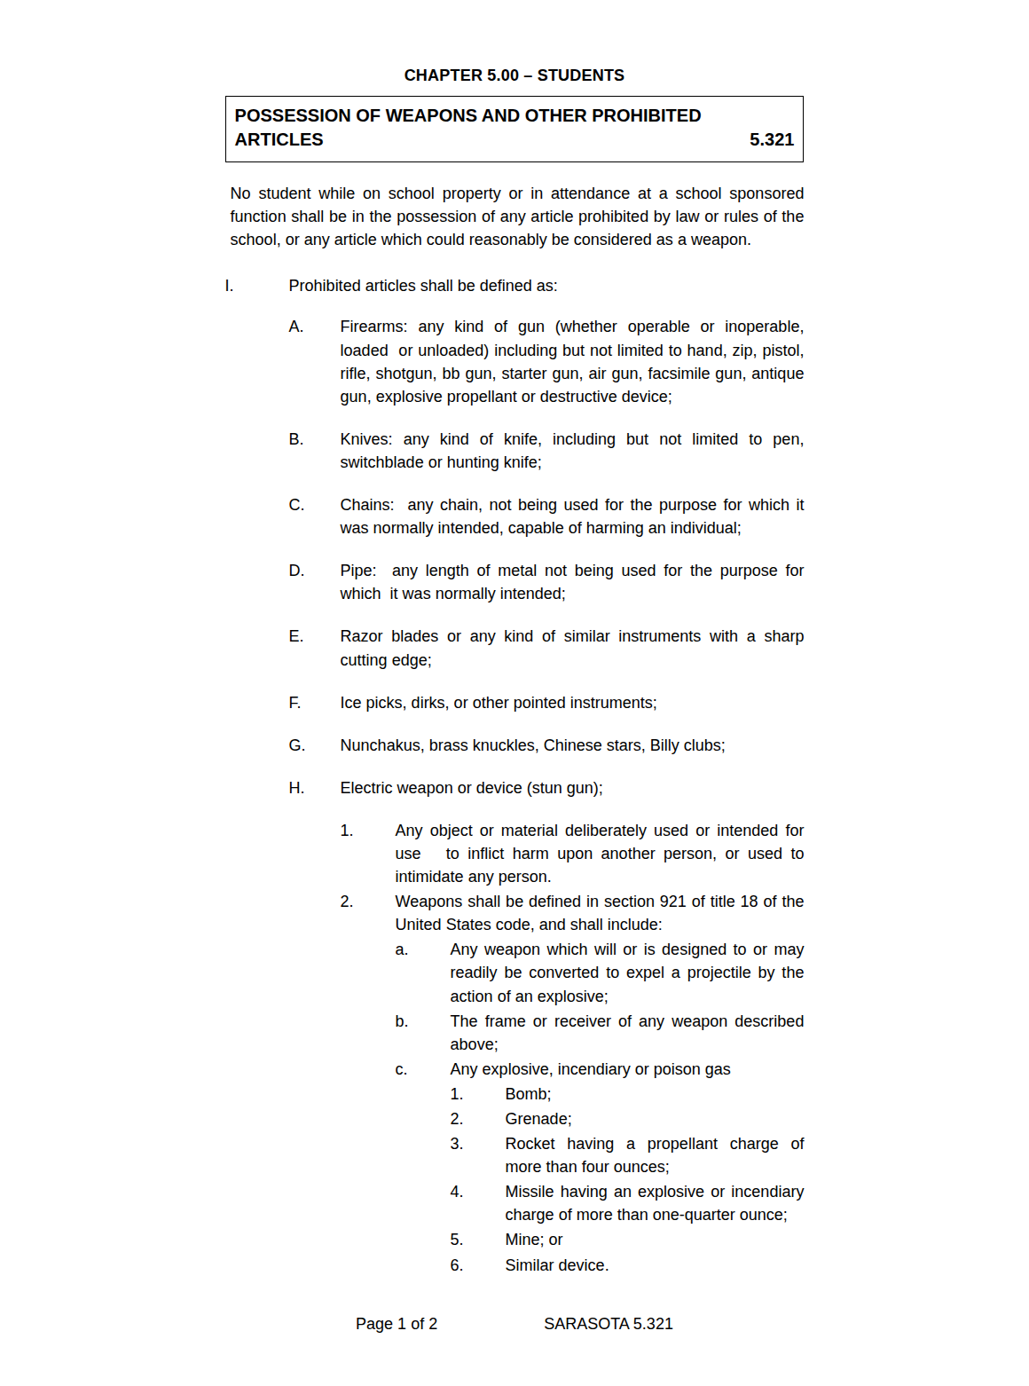CHAPTER 5.00 – STUDENTS
POSSESSION OF WEAPONS AND OTHER PROHIBITED
ARTICLES 5.321
No student while on school property or in attendance at a school sponsored function shall be in the possession of any article prohibited by law or rules of the school, or any article which could reasonably be considered as a weapon.
I.
Prohibited articles shall be defined as:
A.
Firearms: any kind of gun (whether operable or inoperable, loaded or unloaded) including but not limited to hand, zip, pistol, rifle, shotgun, bb gun, starter gun, air gun, facsimile gun, antique gun, explosive propellant or destructive device;
B.
Knives: any kind of knife, including but not limited to pen, switchblade or hunting knife;
C.
Chains: any chain, not being used for the purpose for which it was normally intended, capable of harming an individual;
D.
Pipe: any length of metal not being used for the purpose for which it was normally intended;
E.
Razor blades or any kind of similar instruments with a sharp cutting edge;
F.
Ice picks, dirks, or other pointed instruments;
G.
Nunchakus, brass knuckles, Chinese stars, Billy clubs;
H.
Electric weapon or device (stun gun);
1.
Any object or material deliberately used or intended for use to inflict harm upon another person, or used to intimidate any person.
2.
Weapons shall be defined in section 921 of title 18 of the United States code, and shall include:
a.
Any weapon which will or is designed to or may readily be converted to expel a projectile by the action of an explosive;
b.
The frame or receiver of any weapon described above;
c.
Any explosive, incendiary or poison gas
1.
Bomb;
2.
Grenade;
3.
Rocket having a propellant charge of more than four ounces;
4.
Missile having an explosive or incendiary charge of more than one-quarter ounce;
5.
Mine; or
6.
Similar device.
Page 1 of 2 SARASOTA 5.321